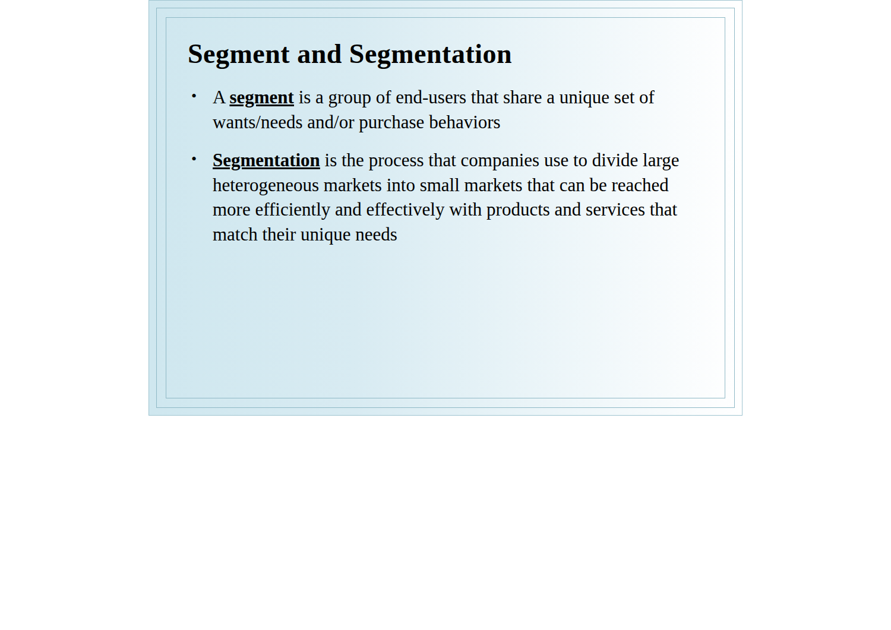Segment and Segmentation
A segment is a group of end-users that share a unique set of wants/needs and/or purchase behaviors
Segmentation is the process that companies use to divide large heterogeneous markets into small markets that can be reached more efficiently and effectively with products and services that match their unique needs